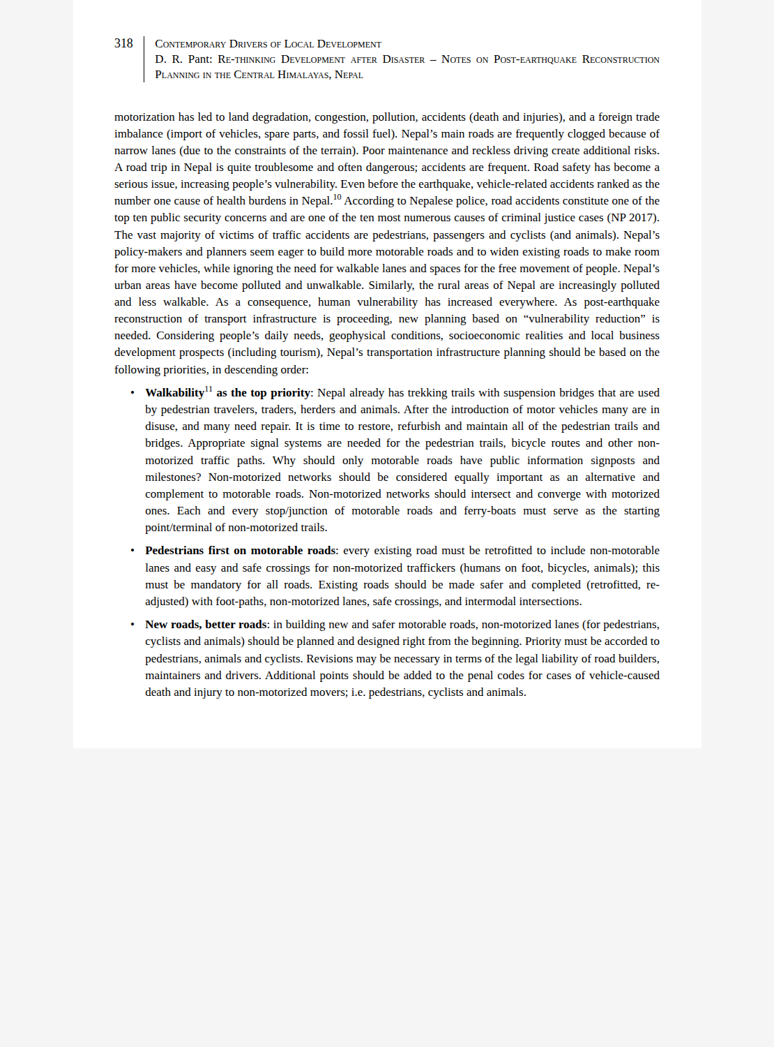318
Contemporary Drivers of Local Development
D. R. Pant: Re-thinking Development after Disaster – Notes on Post-earthquake Reconstruction Planning in the Central Himalayas, Nepal
motorization has led to land degradation, congestion, pollution, accidents (death and injuries), and a foreign trade imbalance (import of vehicles, spare parts, and fossil fuel). Nepal’s main roads are frequently clogged because of narrow lanes (due to the constraints of the terrain). Poor maintenance and reckless driving create additional risks. A road trip in Nepal is quite troublesome and often dangerous; accidents are frequent. Road safety has become a serious issue, increasing people’s vulnerability. Even before the earthquake, vehicle-related accidents ranked as the number one cause of health burdens in Nepal.10 According to Nepalese police, road accidents constitute one of the top ten public security concerns and are one of the ten most numerous causes of criminal justice cases (NP 2017). The vast majority of victims of traffic accidents are pedestrians, passengers and cyclists (and animals). Nepal’s policy-makers and planners seem eager to build more motorable roads and to widen existing roads to make room for more vehicles, while ignoring the need for walkable lanes and spaces for the free movement of people. Nepal’s urban areas have become polluted and unwalkable. Similarly, the rural areas of Nepal are increasingly polluted and less walkable. As a consequence, human vulnerability has increased everywhere. As post-earthquake reconstruction of transport infrastructure is proceeding, new planning based on “vulnerability reduction” is needed. Considering people’s daily needs, geophysical conditions, socioeconomic realities and local business development prospects (including tourism), Nepal’s transportation infrastructure planning should be based on the following priorities, in descending order:
Walkability11 as the top priority: Nepal already has trekking trails with suspension bridges that are used by pedestrian travelers, traders, herders and animals. After the introduction of motor vehicles many are in disuse, and many need repair. It is time to restore, refurbish and maintain all of the pedestrian trails and bridges. Appropriate signal systems are needed for the pedestrian trails, bicycle routes and other non-motorized traffic paths. Why should only motorable roads have public information signposts and milestones? Non-motorized networks should be considered equally important as an alternative and complement to motorable roads. Non-motorized networks should intersect and converge with motorized ones. Each and every stop/junction of motorable roads and ferry-boats must serve as the starting point/terminal of non-motorized trails.
Pedestrians first on motorable roads: every existing road must be retrofitted to include non-motorable lanes and easy and safe crossings for non-motorized traffickers (humans on foot, bicycles, animals); this must be mandatory for all roads. Existing roads should be made safer and completed (retrofitted, re-adjusted) with foot-paths, non-motorized lanes, safe crossings, and intermodal intersections.
New roads, better roads: in building new and safer motorable roads, non-motorized lanes (for pedestrians, cyclists and animals) should be planned and designed right from the beginning. Priority must be accorded to pedestrians, animals and cyclists. Revisions may be necessary in terms of the legal liability of road builders, maintainers and drivers. Additional points should be added to the penal codes for cases of vehicle-caused death and injury to non-motorized movers; i.e. pedestrians, cyclists and animals.